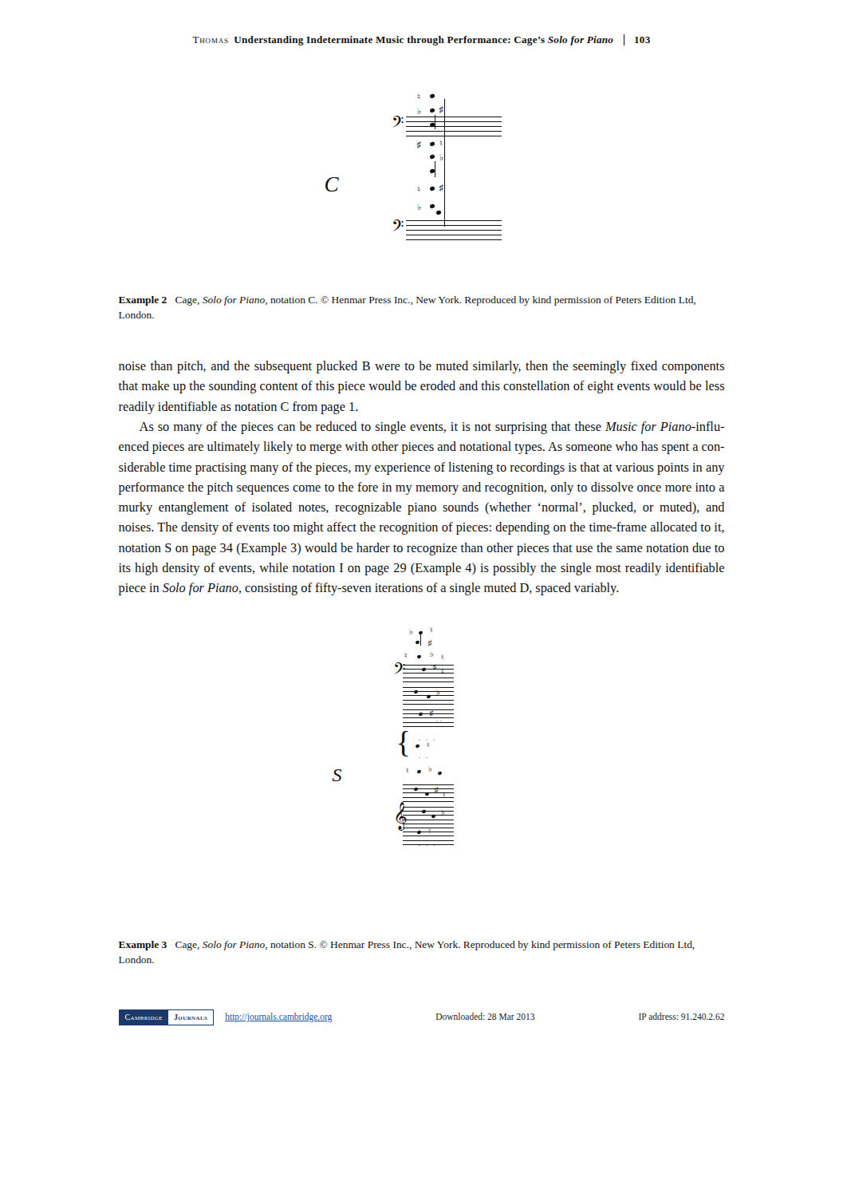Thomas Understanding Indeterminate Music through Performance: Cage’s Solo for Piano 103
C
𝄢
♮ ♭ ♯ ♯ ♮ ♭ ♮ ♯ ♭
𝄢
Example 2 Cage, Solo for Piano, notation C. © Henmar Press Inc., New York. Reproduced by kind permission of Peters Edition Ltd, London.
noise than pitch, and the subsequent plucked B were to be muted similarly, then the seemingly fixed components that make up the sounding content of this piece would be eroded and this constellation of eight events would be less readily identifiable as notation C from page 1.
As so many of the pieces can be reduced to single events, it is not surprising that these Music for Piano-influenced pieces are ultimately likely to merge with other pieces and notational types. As someone who has spent a considerable time practising many of the pieces, my experience of listening to recordings is that at various points in any performance the pitch sequences come to the fore in my memory and recognition, only to dissolve once more into a murky entanglement of isolated notes, recognizable piano sounds (whether ‘normal’, plucked, or muted), and noises. The density of events too might affect the recognition of pieces: depending on the time-frame allocated to it, notation S on page 34 (Example 3) would be harder to recognize than other pieces that use the same notation due to its high density of events, while notation I on page 29 (Example 4) is possibly the single most readily identifiable piece in Solo for Piano, consisting of fifty-seven iterations of a single muted D, spaced variably.
S
♭ ♮ ♯ ♮ ♭ ♮ 𝄢
♯ ♮
♭
♯ ·· { · · · ♮ · · ♮ ♭
♯ ♮ 𝄞
♭
♮ · · ·
Example 3 Cage, Solo for Piano, notation S. © Henmar Press Inc., New York. Reproduced by kind permission of Peters Edition Ltd, London.
Cambridge Journals
http://journals.cambridge.org Downloaded: 28 Mar 2013 IP address: 91.240.2.62